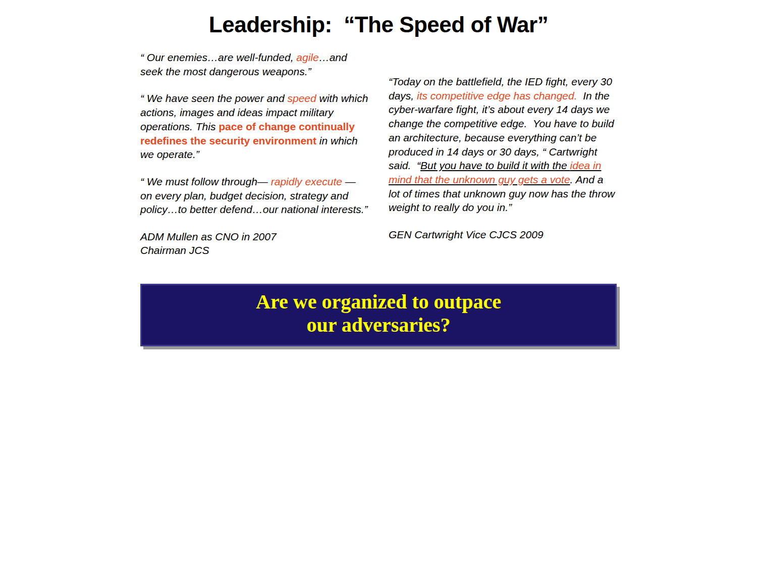Leadership: “The Speed of War”
“ Our enemies…are well-funded, agile…and seek the most dangerous weapons.”
“ We have seen the power and speed with which actions, images and ideas impact military operations. This pace of change continually redefines the security environment in which we operate.”
“ We must follow through— rapidly execute — on every plan, budget decision, strategy and policy…to better defend…our national interests.”
ADM Mullen as CNO in 2007
Chairman JCS
“Today on the battlefield, the IED fight, every 30 days, its competitive edge has changed. In the cyber-warfare fight, it’s about every 14 days we change the competitive edge. You have to build an architecture, because everything can’t be produced in 14 days or 30 days, “ Cartwright said. “But you have to build it with the idea in mind that the unknown guy gets a vote. And a lot of times that unknown guy now has the throw weight to really do you in.”
GEN Cartwright Vice CJCS 2009
Are we organized to outpace our adversaries?